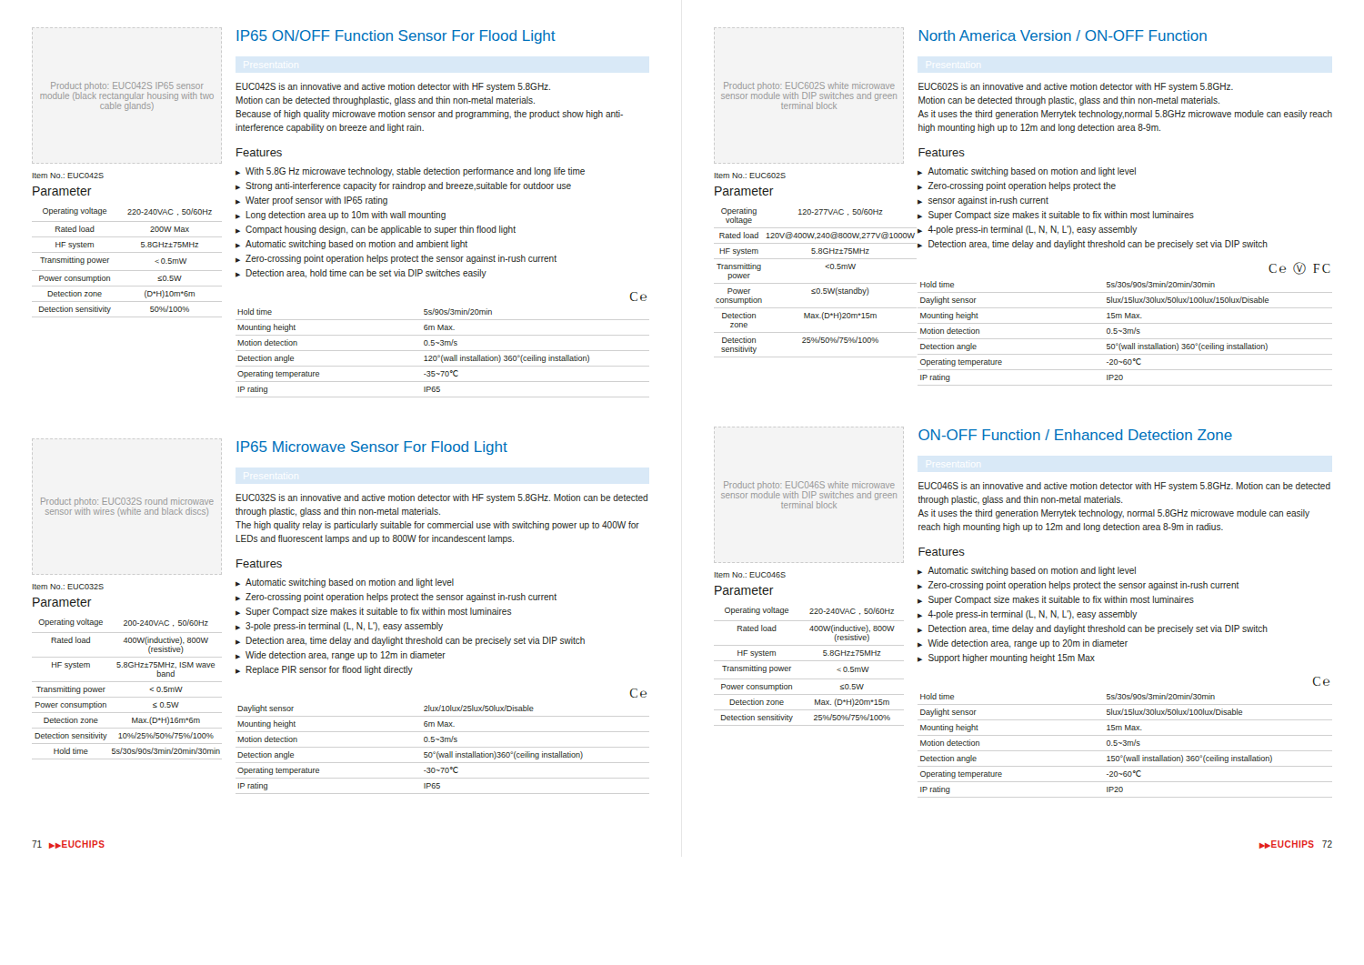Product photo: EUC042S IP65 sensor module (black rectangular housing with two cable glands)
Item No.: EUC042S
Parameter
| Operating voltage | 220-240VAC，50/60Hz |
| Rated load | 200W Max |
| HF system | 5.8GHz±75MHz |
| Transmitting power | ＜0.5mW |
| Power consumption | ≤0.5W |
| Detection zone | (D*H)10m*6m |
| Detection sensitivity | 50%/100% |
IP65 ON/OFF Function Sensor For Flood Light
Presentation
EUC042S is an innovative and active motion detector with HF system 5.8GHz.
Motion can be detected throughplastic, glass and thin non-metal materials.
Because of high quality microwave motion sensor and programming, the product show high anti-interference capability on breeze and light rain.
Features
With 5.8G Hz microwave technology, stable detection performance and long life time
Strong anti-interference capacity for raindrop and breeze,suitable for outdoor use
Water proof sensor with IP65 rating
Long detection area up to 10m with wall mounting
Compact housing design, can be applicable to super thin flood light
Automatic switching based on motion and ambient light
Zero-crossing point operation helps protect the sensor against in-rush current
Detection area, hold time can be set via DIP switches easily
C℮
| Hold time | 5s/90s/3min/20min |
| Mounting height | 6m Max. |
| Motion detection | 0.5~3m/s |
| Detection angle | 120°(wall installation) 360°(ceiling installation) |
| Operating temperature | -35~70℃ |
| IP rating | IP65 |
Product photo: EUC032S round microwave sensor with wires (white and black discs)
Item No.: EUC032S
Parameter
| Operating voltage | 200-240VAC，50/60Hz |
| Rated load | 400W(inductive), 800W (resistive) |
| HF system | 5.8GHz±75MHz, ISM wave band |
| Transmitting power | < 0.5mW |
| Power consumption | ≤ 0.5W |
| Detection zone | Max.(D*H)16m*6m |
| Detection sensitivity | 10%/25%/50%/75%/100% |
| Hold time | 5s/30s/90s/3min/20min/30min |
IP65 Microwave Sensor For Flood Light
Presentation
EUC032S is an innovative and active motion detector with HF system 5.8GHz. Motion can be detected through plastic, glass and thin non-metal materials.
The high quality relay is particularly suitable for commercial use with switching power up to 400W for LEDs and fluorescent lamps and up to 800W for incandescent lamps.
Features
Automatic switching based on motion and light level
Zero-crossing point operation helps protect the sensor against in-rush current
Super Compact size makes it suitable to fix within most luminaires
3-pole press-in terminal (L, N, L'), easy assembly
Detection area, time delay and daylight threshold can be precisely set via DIP switch
Wide detection area, range up to 12m in diameter
Replace PIR sensor for flood light directly
C℮
| Daylight sensor | 2lux/10lux/25lux/50lux/Disable |
| Mounting height | 6m Max. |
| Motion detection | 0.5~3m/s |
| Detection angle | 50°(wall installation)360°(ceiling installation) |
| Operating temperature | -30~70℃ |
| IP rating | IP65 |
71 EUCHIPS
Product photo: EUC602S white microwave sensor module with DIP switches and green terminal block
Item No.: EUC602S
Parameter
| Operating voltage | 120-277VAC，50/60Hz |
| Rated load | 120V@400W,240@800W,277V@1000W |
| HF system | 5.8GHz±75MHz |
| Transmitting power | <0.5mW |
| Power consumption | ≤0.5W(standby) |
| Detection zone | Max.(D*H)20m*15m |
| Detection sensitivity | 25%/50%/75%/100% |
North America Version / ON-OFF Function
Presentation
EUC602S is an innovative and active motion detector with HF system 5.8GHz.
Motion can be detected through plastic, glass and thin non-metal materials.
As it uses the third generation Merrytek technology,normal 5.8GHz microwave module can easily reach high mounting high up to 12m and long detection area 8-9m.
Features
Automatic switching based on motion and light level
Zero-crossing point operation helps protect the
sensor against in-rush current
Super Compact size makes it suitable to fix within most luminaires
4-pole press-in terminal (L, N, N, L'), easy assembly
Detection area, time delay and daylight threshold can be precisely set via DIP switch
C℮ Ⓥ FC
| Hold time | 5s/30s/90s/3min/20min/30min |
| Daylight sensor | 5lux/15lux/30lux/50lux/100lux/150lux/Disable |
| Mounting height | 15m Max. |
| Motion detection | 0.5~3m/s |
| Detection angle | 50°(wall installation) 360°(ceiling installation) |
| Operating temperature | -20~60℃ |
| IP rating | IP20 |
Product photo: EUC046S white microwave sensor module with DIP switches and green terminal block
Item No.: EUC046S
Parameter
| Operating voltage | 220-240VAC，50/60Hz |
| Rated load | 400W(inductive), 800W (resistive) |
| HF system | 5.8GHz±75MHz |
| Transmitting power | ＜0.5mW |
| Power consumption | ≤0.5W |
| Detection zone | Max. (D*H)20m*15m |
| Detection sensitivity | 25%/50%/75%/100% |
ON-OFF Function / Enhanced Detection Zone
Presentation
EUC046S is an innovative and active motion detector with HF system 5.8GHz. Motion can be detected through plastic, glass and thin non-metal materials.
As it uses the third generation Merrytek technology, normal 5.8GHz microwave module can easily reach high mounting high up to 12m and long detection area 8-9m in radius.
Features
Automatic switching based on motion and light level
Zero-crossing point operation helps protect the sensor against in-rush current
Super Compact size makes it suitable to fix within most luminaires
4-pole press-in terminal (L, N, N, L'), easy assembly
Detection area, time delay and daylight threshold can be precisely set via DIP switch
Wide detection area, range up to 20m in diameter
Support higher mounting height 15m Max
C℮
| Hold time | 5s/30s/90s/3min/20min/30min |
| Daylight sensor | 5lux/15lux/30lux/50lux/100lux/Disable |
| Mounting height | 15m Max. |
| Motion detection | 0.5~3m/s |
| Detection angle | 150°(wall installation) 360°(ceiling installation) |
| Operating temperature | -20~60℃ |
| IP rating | IP20 |
EUCHIPS 72